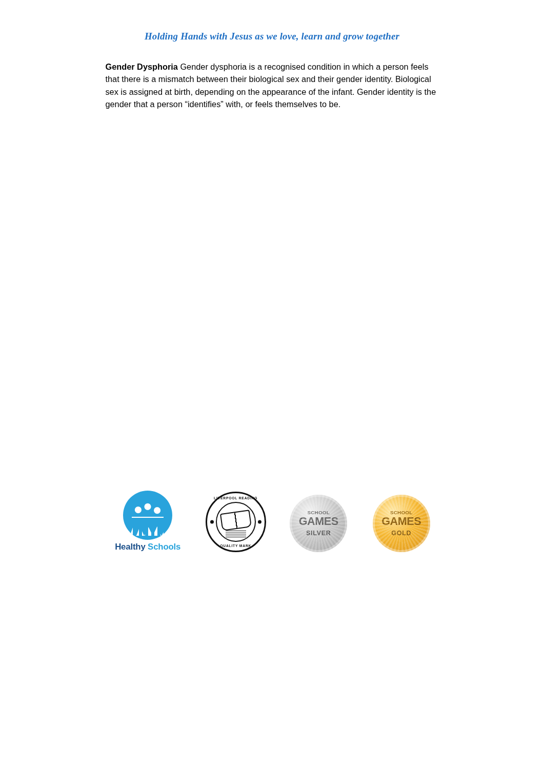Holding Hands with Jesus as we love, learn and grow together
Gender Dysphoria Gender dysphoria is a recognised condition in which a person feels that there is a mismatch between their biological sex and their gender identity. Biological sex is assigned at birth, depending on the appearance of the infant. Gender identity is the gender that a person “identifies” with, or feels themselves to be.
Healthy Schools
Liverpool Reading
Quality Mark
SCHOOL GAMES SILVER
SCHOOL GAMES GOLD